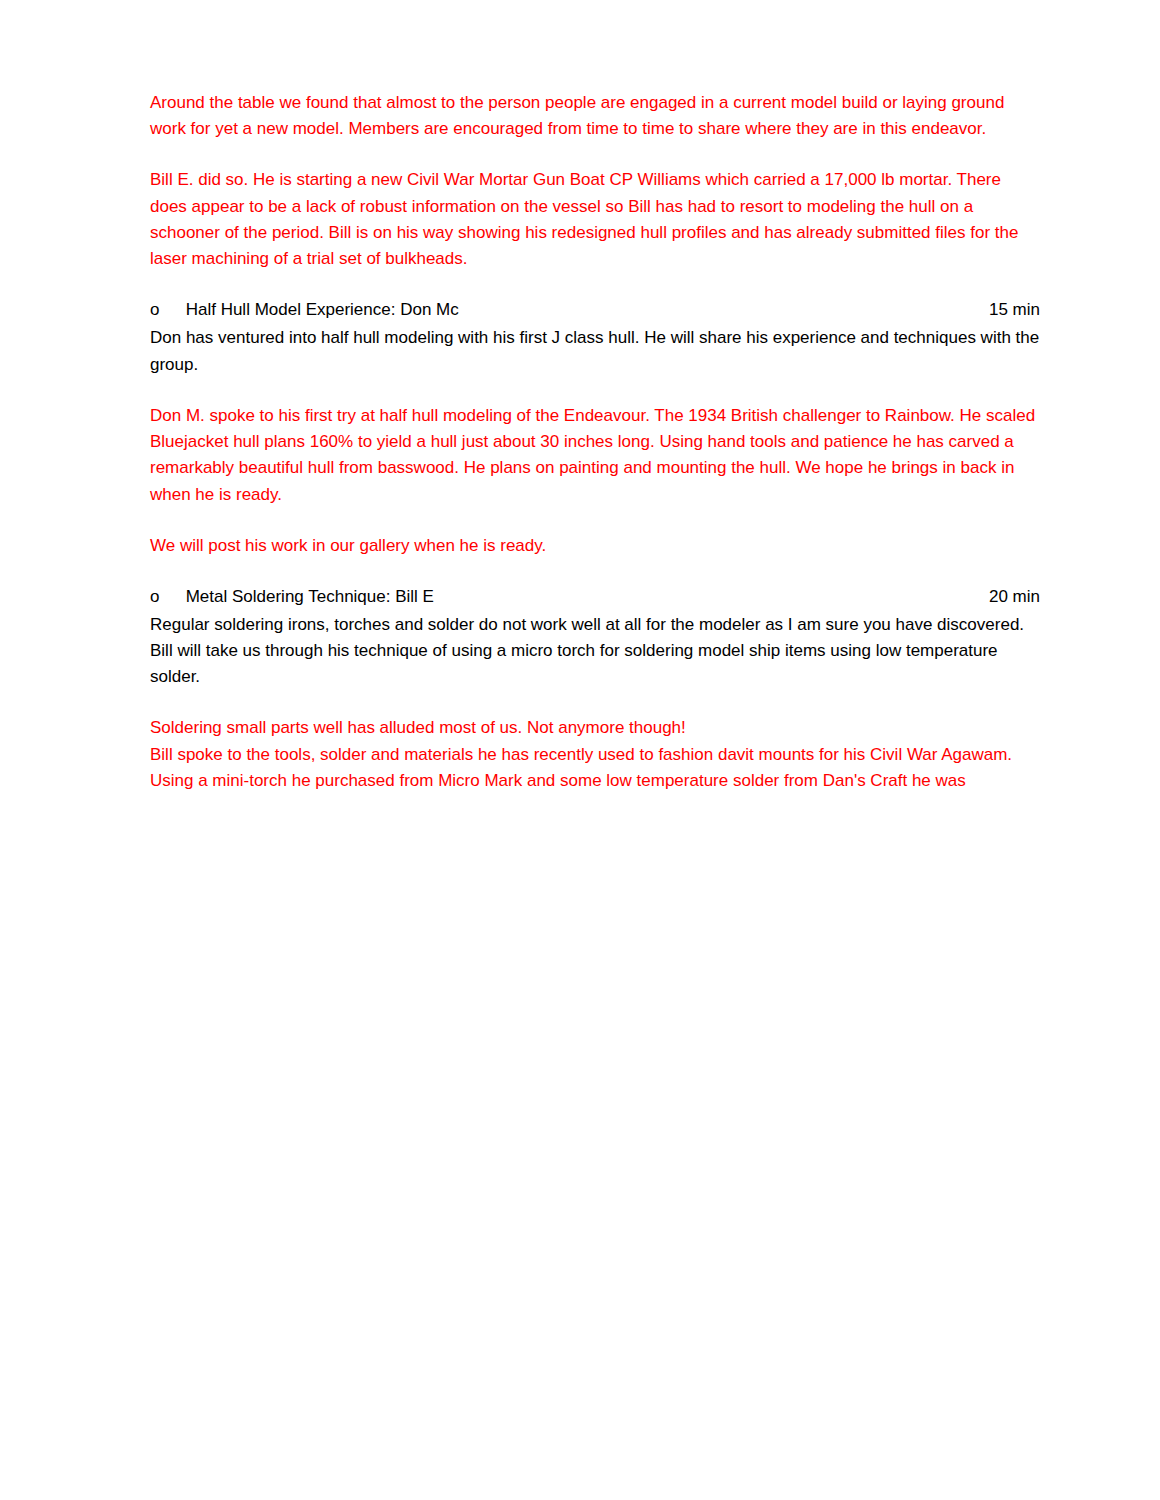Around the table we found that almost to the person people are engaged in a current model build or laying ground work for yet a new model. Members are encouraged from time to time to share where they are in this endeavor.
Bill E. did so. He is starting a new Civil War Mortar Gun Boat CP Williams which carried a 17,000 lb mortar. There does appear to be a lack of robust information on the vessel so Bill has had to resort to modeling the hull on a schooner of the period. Bill is on his way showing his redesigned hull profiles and has already submitted files for the laser machining of a trial set of bulkheads.
o Half Hull Model Experience: Don Mc 15 min
Don has ventured into half hull modeling with his first J class hull. He will share his experience and techniques with the group.
Don M. spoke to his first try at half hull modeling of the Endeavour. The 1934 British challenger to Rainbow. He scaled Bluejacket hull plans 160% to yield a hull just about 30 inches long. Using hand tools and patience he has carved a remarkably beautiful hull from basswood. He plans on painting and mounting the hull. We hope he brings in back in when he is ready.
We will post his work in our gallery when he is ready.
o Metal Soldering Technique: Bill E 20 min
Regular soldering irons, torches and solder do not work well at all for the modeler as I am sure you have discovered. Bill will take us through his technique of using a micro torch for soldering model ship items using low temperature solder.
Soldering small parts well has alluded most of us. Not anymore though!
Bill spoke to the tools, solder and materials he has recently used to fashion davit mounts for his Civil War Agawam. Using a mini-torch he purchased from Micro Mark and some low temperature solder from Dan's Craft he was